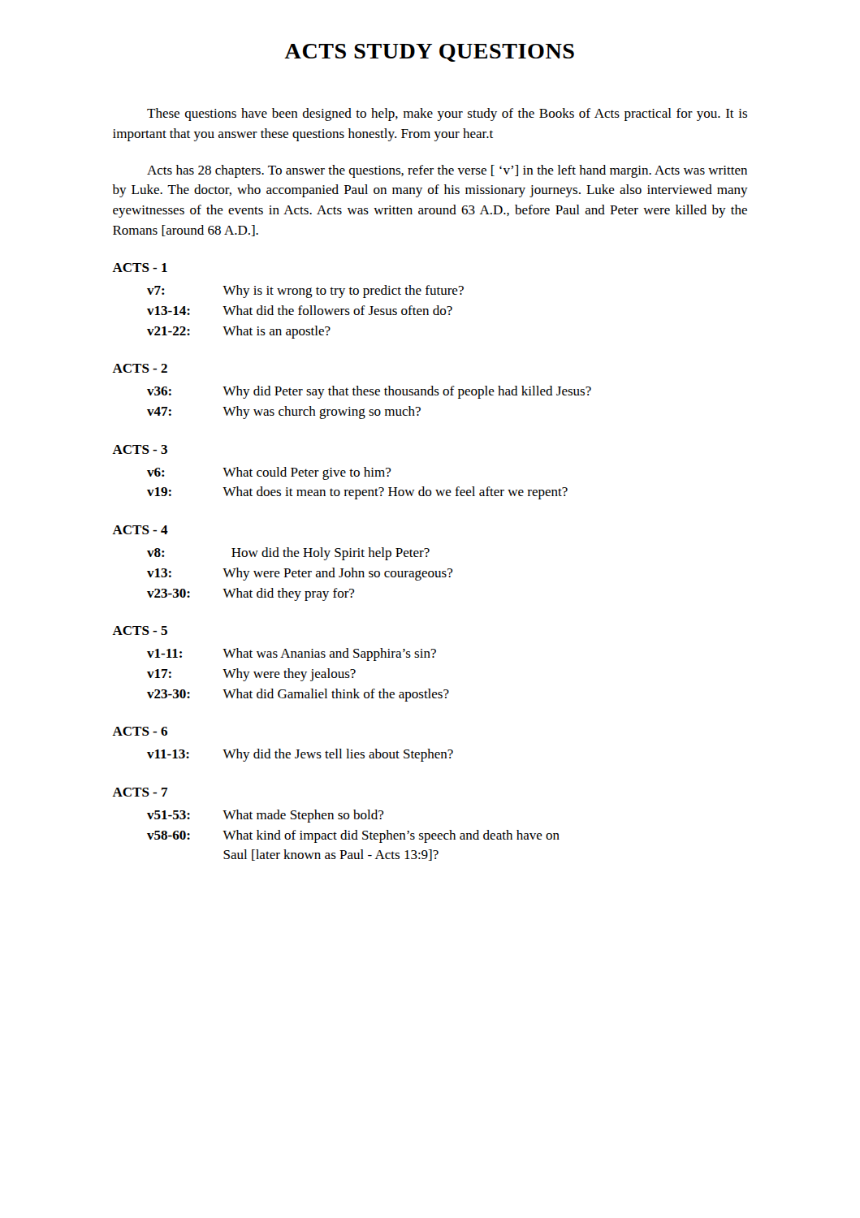ACTS STUDY QUESTIONS
These questions have been designed to help, make your study of the Books of Acts practical for you. It is important that you answer these questions honestly. From your hear.t
Acts has 28 chapters. To answer the questions, refer the verse [ ‘v’] in the left hand margin. Acts was written by Luke. The doctor, who accompanied Paul on many of his missionary journeys. Luke also interviewed many eyewitnesses of the events in Acts. Acts was written around 63 A.D., before Paul and Peter were killed by the Romans [around 68 A.D.].
ACTS - 1
v7:
Why is it wrong to try to predict the future?
v13-14:
What did the followers of Jesus often do?
v21-22:
What is an apostle?
ACTS - 2
v36:
Why did Peter say that these thousands of people had killed Jesus?
v47:
Why was church growing so much?
ACTS - 3
v6:
What could Peter give to him?
v19:
What does it mean to repent? How do we feel after we repent?
ACTS - 4
v8:
How did the Holy Spirit help Peter?
v13:
Why were Peter and John so courageous?
v23-30:
What did they pray for?
ACTS - 5
v1-11:
What was Ananias and Sapphira’s sin?
v17:
Why were they jealous?
v23-30:
What did Gamaliel think of the apostles?
ACTS - 6
v11-13:
Why did the Jews tell lies about Stephen?
ACTS - 7
v51-53:
What made Stephen so bold?
v58-60:
What kind of impact did Stephen’s speech and death have on
Saul [later known as Paul - Acts 13:9]?